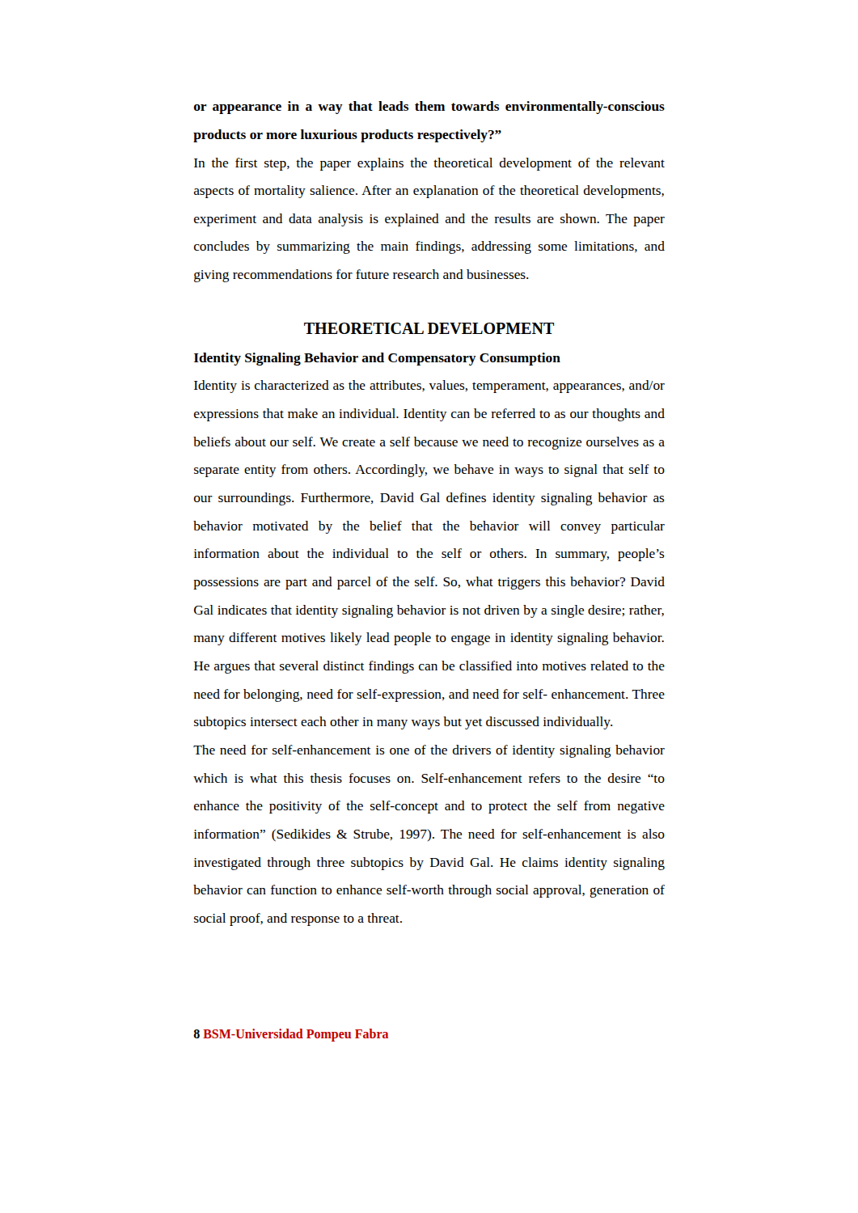or appearance in a way that leads them towards environmentally-conscious products or more luxurious products respectively?”
In the first step, the paper explains the theoretical development of the relevant aspects of mortality salience. After an explanation of the theoretical developments, experiment and data analysis is explained and the results are shown. The paper concludes by summarizing the main findings, addressing some limitations, and giving recommendations for future research and businesses.
THEORETICAL DEVELOPMENT
Identity Signaling Behavior and Compensatory Consumption
Identity is characterized as the attributes, values, temperament, appearances, and/or expressions that make an individual. Identity can be referred to as our thoughts and beliefs about our self. We create a self because we need to recognize ourselves as a separate entity from others. Accordingly, we behave in ways to signal that self to our surroundings. Furthermore, David Gal defines identity signaling behavior as behavior motivated by the belief that the behavior will convey particular information about the individual to the self or others. In summary, people’s possessions are part and parcel of the self. So, what triggers this behavior? David Gal indicates that identity signaling behavior is not driven by a single desire; rather, many different motives likely lead people to engage in identity signaling behavior. He argues that several distinct findings can be classified into motives related to the need for belonging, need for self-expression, and need for self- enhancement. Three subtopics intersect each other in many ways but yet discussed individually.
The need for self-enhancement is one of the drivers of identity signaling behavior which is what this thesis focuses on. Self-enhancement refers to the desire “to enhance the positivity of the self-concept and to protect the self from negative information” (Sedikides & Strube, 1997). The need for self-enhancement is also investigated through three subtopics by David Gal. He claims identity signaling behavior can function to enhance self-worth through social approval, generation of social proof, and response to a threat.
8 BSM-Universidad Pompeu Fabra